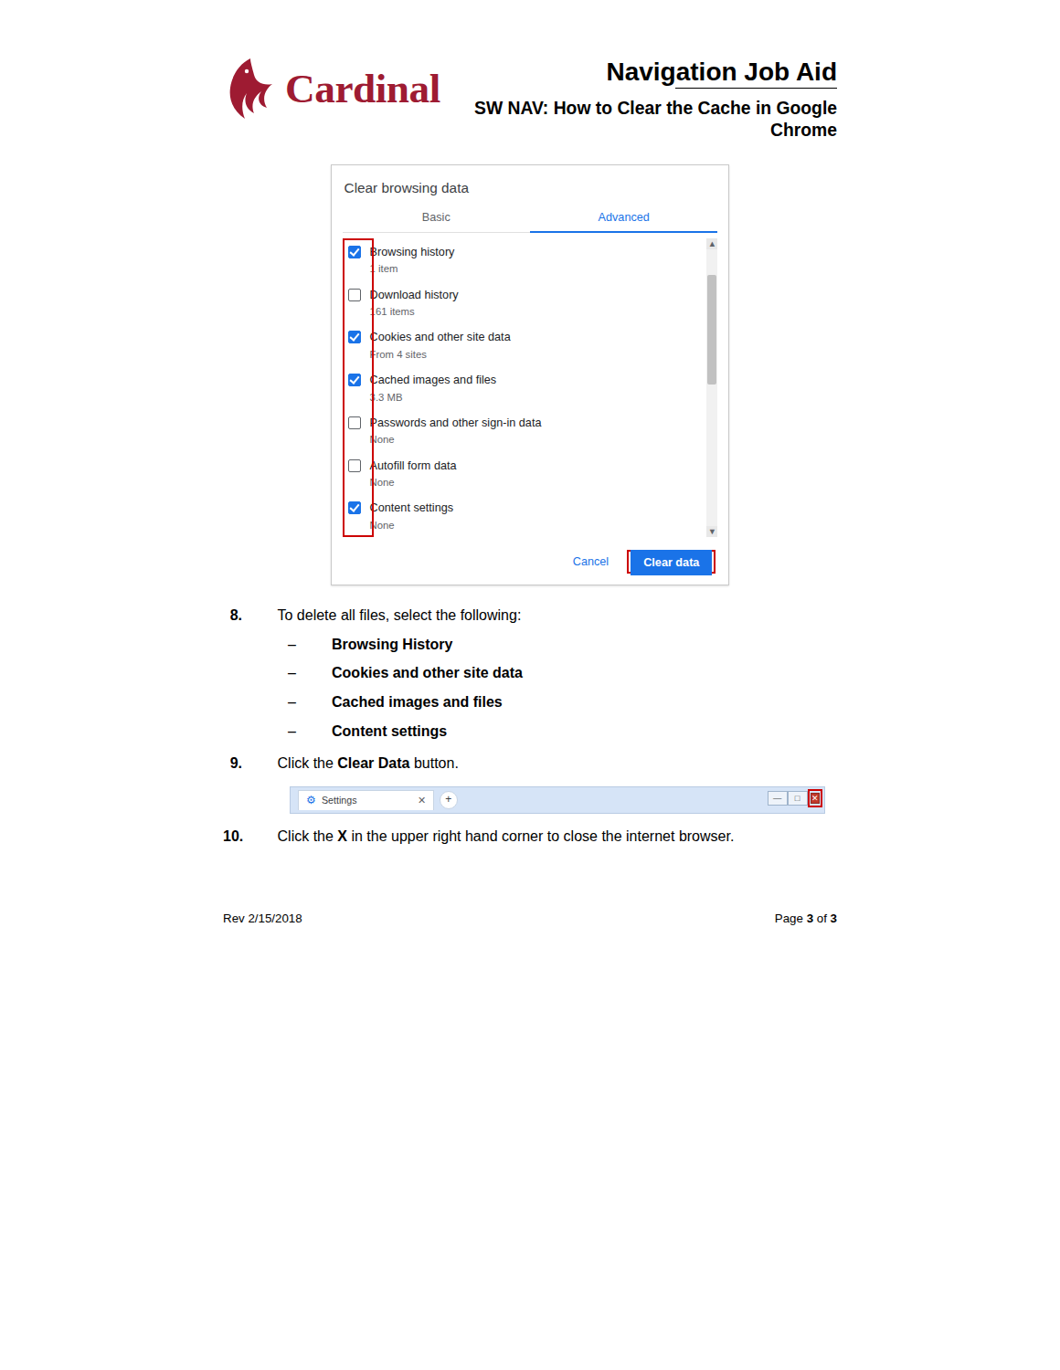Cardinal
Navigation Job Aid
SW NAV: How to Clear the Cache in Google Chrome
Clear browsing data
Basic
Advanced
Browsing history
1 item
Download history
161 items
Cookies and other site data
From 4 sites
Cached images and files
3.3 MB
Passwords and other sign-in data
None
Autofill form data
None
Content settings
None
▲
▼
Cancel Clear data
To delete all files, select the following:
Browsing History
Cookies and other site data
Cached images and files
Content settings
Click the Clear Data button.
⚙ Settings ✕
+
— □ ✕
Click the X in the upper right hand corner to close the internet browser.
Rev 2/15/2018
Page 3 of 3